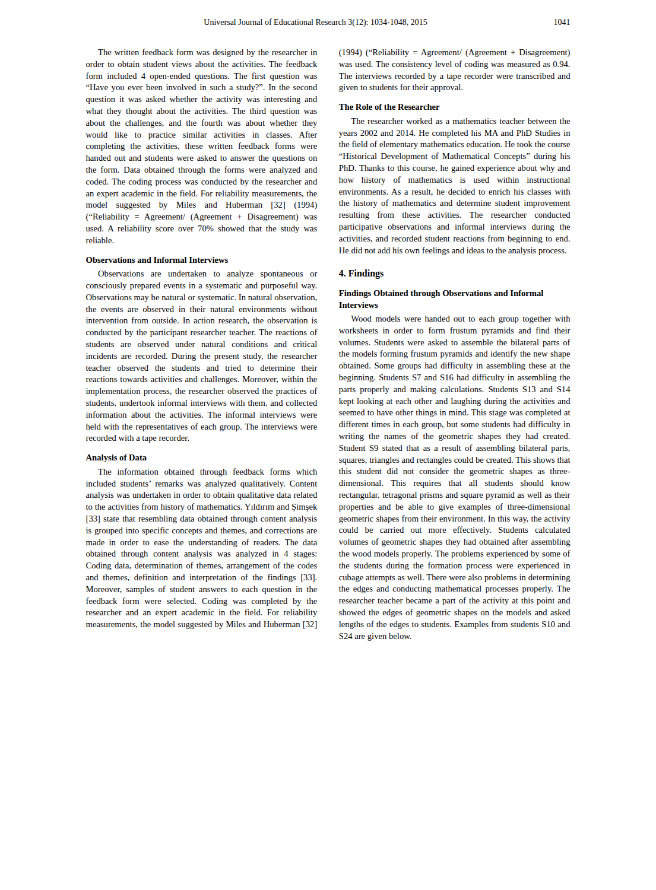Universal Journal of Educational Research 3(12): 1034-1048, 2015 1041
The written feedback form was designed by the researcher in order to obtain student views about the activities. The feedback form included 4 open-ended questions. The first question was “Have you ever been involved in such a study?”. In the second question it was asked whether the activity was interesting and what they thought about the activities. The third question was about the challenges, and the fourth was about whether they would like to practice similar activities in classes. After completing the activities, these written feedback forms were handed out and students were asked to answer the questions on the form. Data obtained through the forms were analyzed and coded. The coding process was conducted by the researcher and an expert academic in the field. For reliability measurements, the model suggested by Miles and Huberman [32] (1994) (“Reliability = Agreement/ (Agreement + Disagreement) was used. A reliability score over 70% showed that the study was reliable.
Observations and Informal Interviews
Observations are undertaken to analyze spontaneous or consciously prepared events in a systematic and purposeful way. Observations may be natural or systematic. In natural observation, the events are observed in their natural environments without intervention from outside. In action research, the observation is conducted by the participant researcher teacher. The reactions of students are observed under natural conditions and critical incidents are recorded. During the present study, the researcher teacher observed the students and tried to determine their reactions towards activities and challenges. Moreover, within the implementation process, the researcher observed the practices of students, undertook informal interviews with them, and collected information about the activities. The informal interviews were held with the representatives of each group. The interviews were recorded with a tape recorder.
Analysis of Data
The information obtained through feedback forms which included students’ remarks was analyzed qualitatively. Content analysis was undertaken in order to obtain qualitative data related to the activities from history of mathematics. Yıldırım and Şimşek [33] state that resembling data obtained through content analysis is grouped into specific concepts and themes, and corrections are made in order to ease the understanding of readers. The data obtained through content analysis was analyzed in 4 stages: Coding data, determination of themes, arrangement of the codes and themes, definition and interpretation of the findings [33]. Moreover, samples of student answers to each question in the feedback form were selected. Coding was completed by the researcher and an expert academic in the field. For reliability measurements, the model suggested by Miles and Huberman [32] (1994) (“Reliability = Agreement/ (Agreement + Disagreement) was used. The consistency level of coding was measured as 0.94. The interviews recorded by a tape recorder were transcribed and given to students for their approval.
The Role of the Researcher
The researcher worked as a mathematics teacher between the years 2002 and 2014. He completed his MA and PhD Studies in the field of elementary mathematics education. He took the course “Historical Development of Mathematical Concepts” during his PhD. Thanks to this course, he gained experience about why and how history of mathematics is used within instructional environments. As a result, he decided to enrich his classes with the history of mathematics and determine student improvement resulting from these activities. The researcher conducted participative observations and informal interviews during the activities, and recorded student reactions from beginning to end. He did not add his own feelings and ideas to the analysis process.
4. Findings
Findings Obtained through Observations and Informal Interviews
Wood models were handed out to each group together with worksheets in order to form frustum pyramids and find their volumes. Students were asked to assemble the bilateral parts of the models forming frustum pyramids and identify the new shape obtained. Some groups had difficulty in assembling these at the beginning. Students S7 and S16 had difficulty in assembling the parts properly and making calculations. Students S13 and S14 kept looking at each other and laughing during the activities and seemed to have other things in mind. This stage was completed at different times in each group, but some students had difficulty in writing the names of the geometric shapes they had created. Student S9 stated that as a result of assembling bilateral parts, squares, triangles and rectangles could be created. This shows that this student did not consider the geometric shapes as three-dimensional. This requires that all students should know rectangular, tetragonal prisms and square pyramid as well as their properties and be able to give examples of three-dimensional geometric shapes from their environment. In this way, the activity could be carried out more effectively. Students calculated volumes of geometric shapes they had obtained after assembling the wood models properly. The problems experienced by some of the students during the formation process were experienced in cubage attempts as well. There were also problems in determining the edges and conducting mathematical processes properly. The researcher teacher became a part of the activity at this point and showed the edges of geometric shapes on the models and asked lengths of the edges to students. Examples from students S10 and S24 are given below.